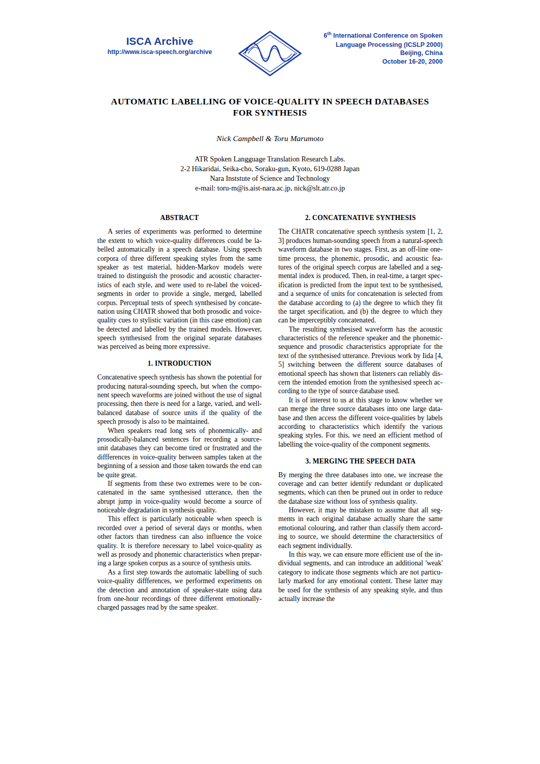ISCA Archive
http://www.isca-speech.org/archive
6th International Conference on Spoken
Language Processing (ICSLP 2000)
Beijing, China
October 16-20, 2000
AUTOMATIC LABELLING OF VOICE-QUALITY IN SPEECH DATABASES
FOR SYNTHESIS
Nick Campbell & Toru Marumoto
ATR Spoken Langguage Translation Research Labs.
2-2 Hikaridai, Seika-cho, Soraku-gun, Kyoto, 619-0288 Japan
Nara Inststute of Science and Technology
e-mail: toru-m@is.aist-nara.ac.jp, nick@slt.atr.co.jp
ABSTRACT
A series of experiments was performed to determine the extent to which voice-quality differences could be labelled automatically in a speech database. Using speech corpora of three different speaking styles from the same speaker as test material, hidden-Markov models were trained to distinguish the prosodic and acoustic characteristics of each style, and were used to re-label the voiced-segments in order to provide a single, merged, labelled corpus. Perceptual tests of speech synthesised by concatenation using CHATR showed that both prosodic and voice-quality cues to stylistic variation (in this case emotion) can be detected and labelled by the trained models. However, speech synthesised from the original separate databases was perceived as being more expressive.
1. INTRODUCTION
Concatenative speech synthesis has shown the potential for producing natural-sounding speech, but when the component speech waveforms are joined without the use of signal processing, then there is need for a large, varied, and well-balanced database of source units if the quality of the speech prosody is also to be maintained.
When speakers read long sets of phonemically- and prosodically-balanced sentences for recording a source-unit databases they can become tired or frustrated and the diffferences in voice-quality between samples taken at the beginning of a session and those taken towards the end can be quite great.
If segments from these two extremes were to be concatenated in the same synthesised utterance, then the abrupt jump in voice-quality would become a source of noticeable degradation in synthesis quality.
This effect is particularly noticeable when speech is recorded over a period of several days or months, when other factors than tiredness can also influence the voice quality. It is therefore necessary to label voice-quality as well as prosody and phonemic characteristics when preparing a large spoken corpus as a source of synthesis units.
As a first step towards the automatic labelling of such voice-quality diffferences, we performed experiments on the detection and annotation of speaker-state using data from one-hour recordings of three different emotionally-charged passages read by the same speaker.
2. CONCATENATIVE SYNTHESIS
The CHATR concatenative speech synthesis system [1, 2, 3] produces human-sounding speech from a natural-speech waveform database in two stages. First, as an off-line one-time process, the phonemic, prosodic, and acoustic features of the original speech corpus are labelled and a segmental index is produced. Then, in real-time, a target specification is predicted from the input text to be synthesised, and a sequence of units for concatenation is selected from the database according to (a) the degree to which they fit the target specification, and (b) the degree to which they can be imperceptibly concatenated.
The resulting synthesised waveform has the acoustic characteristics of the reference speaker and the phonemic-sequence and prosodic characteristics appropriate for the text of the synthesised utterance. Previous work by Iida [4, 5] switching between the different source databases of emotional speech has shown that listeners can reliably discern the intended emotion from the synthesised speech according to the type of source database used.
It is of interest to us at this stage to know whether we can merge the three source databases into one large database and then access the different voice-qualities by labels according to characteristics which identify the various speaking styles. For this, we need an efficient method of labelling the voice-quality of the component segments.
3. MERGING THE SPEECH DATA
By merging the three databases into one, we increase the coverage and can better identify redundant or duplicated segments, which can then be pruned out in order to reduce the database size without loss of synthesis quality.
However, it may be mistaken to assume that all segments in each original database actually share the same emotional colouring, and rather than classify them according to source, we should determine the charactersitics of each segment individually.
In this way, we can ensure more efficient use of the individual segments, and can introduce an additional 'weak' category to indicate those segments which are not particularly marked for any emotional content. These latter may be used for the synthesis of any speaking style, and thus actually increase the